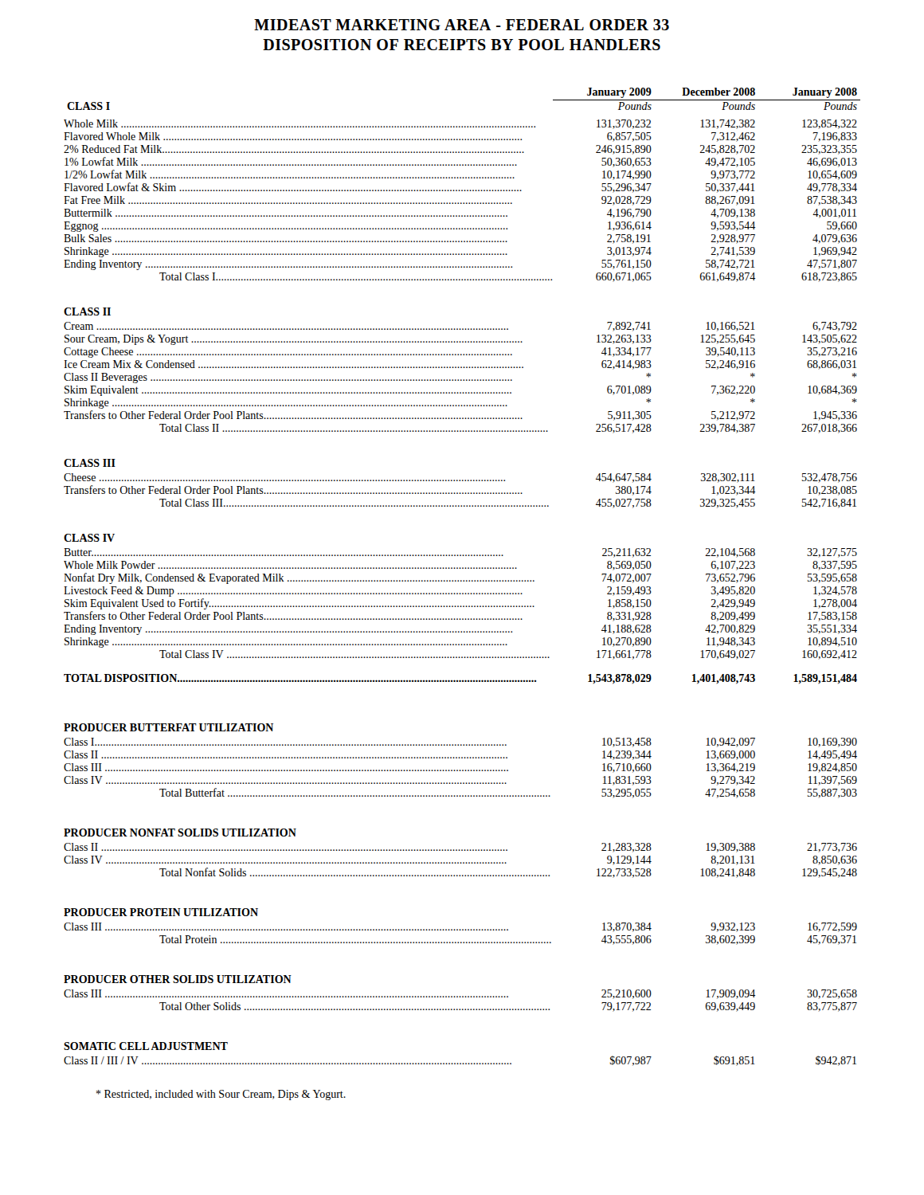MIDEAST MARKETING AREA - FEDERAL ORDER 33
DISPOSITION OF RECEIPTS BY POOL HANDLERS
| | January 2009 | December 2008 | January 2008 |
| --- | --- | --- | --- |
| CLASS I | Pounds | Pounds | Pounds |
| Whole Milk ..................................................................................................................................................... | 131,370,232 | 131,742,382 | 123,854,322 |
| Flavored Whole Milk ................................................................................................................................. | 6,857,505 | 7,312,462 | 7,196,833 |
| 2% Reduced Fat Milk .................................................................................................................................. | 246,915,890 | 245,828,702 | 235,323,355 |
| 1% Lowfat Milk ....................................................................................................................................... | 50,360,653 | 49,472,105 | 46,696,013 |
| 1/2% Lowfat Milk ................................................................................................................................... | 10,174,990 | 9,973,772 | 10,654,609 |
| Flavored Lowfat & Skim ........................................................................................................................... | 55,296,347 | 50,337,441 | 49,778,334 |
| Fat Free Milk .......................................................................................................................................... | 92,028,729 | 88,267,091 | 87,538,343 |
| Buttermilk ............................................................................................................................................. | 4,196,790 | 4,709,138 | 4,001,011 |
| Eggnog .................................................................................................................................................. | 1,936,614 | 9,593,544 | 59,660 |
| Bulk Sales ............................................................................................................................................. | 2,758,191 | 2,928,977 | 4,079,636 |
| Shrinkage .............................................................................................................................................. | 3,013,974 | 2,741,539 | 1,969,942 |
| Ending Inventory .................................................................................................................................... | 55,761,150 | 58,742,721 | 47,571,807 |
| Total Class I ......................................................................................................................... | 660,671,065 | 661,649,874 | 618,723,865 |
| CLASS II | | | |
| Cream .................................................................................................................................................... | 7,892,741 | 10,166,521 | 6,743,792 |
| Sour Cream, Dips & Yogurt ....................................................................................................................... | 132,263,133 | 125,255,645 | 143,505,622 |
| Cottage Cheese ....................................................................................................................................... | 41,334,177 | 39,540,113 | 35,273,216 |
| Ice Cream Mix & Condensed ..................................................................................................................... | 62,414,983 | 52,246,916 | 68,866,031 |
| Class II Beverages .................................................................................................................................. | * | * | * |
| Skim Equivalent ..................................................................................................................................... | 6,701,089 | 7,362,220 | 10,684,369 |
| Shrinkage .............................................................................................................................................. | * | * | * |
| Transfers to Other Federal Order Pool Plants ............................................................................................. | 5,911,305 | 5,212,972 | 1,945,336 |
| Total Class II ..................................................................................................................... | 256,517,428 | 239,784,387 | 267,018,366 |
| CLASS III | | | |
| Cheese .................................................................................................................................................. | 454,647,584 | 328,302,111 | 532,478,756 |
| Transfers to Other Federal Order Pool Plants ............................................................................................. | 380,174 | 1,023,344 | 10,238,085 |
| Total Class III ..................................................................................................................... | 455,027,758 | 329,325,455 | 542,716,841 |
| CLASS IV | | | |
| Butter .................................................................................................................................................... | 25,211,632 | 22,104,568 | 32,127,575 |
| Whole Milk Powder ................................................................................................................................. | 8,569,050 | 6,107,223 | 8,337,595 |
| Nonfat Dry Milk, Condensed & Evaporated Milk ......................................................................................... | 74,072,007 | 73,652,796 | 53,595,658 |
| Livestock Feed & Dump ............................................................................................................................ | 2,159,493 | 3,495,820 | 1,324,578 |
| Skim Equivalent Used to Fortify ..................................................................................................................... | 1,858,150 | 2,429,949 | 1,278,004 |
| Transfers to Other Federal Order Pool Plants ............................................................................................. | 8,331,928 | 8,209,499 | 17,583,158 |
| Ending Inventory .................................................................................................................................... | 41,188,628 | 42,700,829 | 35,551,334 |
| Shrinkage .............................................................................................................................................. | 10,270,890 | 11,948,343 | 10,894,510 |
| Total Class IV .................................................................................................................... | 171,661,778 | 170,649,027 | 160,692,412 |
| TOTAL DISPOSITION ................................................................................................................................. | 1,543,878,029 | 1,401,408,743 | 1,589,151,484 |
| PRODUCER BUTTERFAT UTILIZATION | | | |
| Class I .................................................................................................................................................... | 10,513,458 | 10,942,097 | 10,169,390 |
| Class II .................................................................................................................................................. | 14,239,344 | 13,669,000 | 14,495,494 |
| Class III ................................................................................................................................................. | 16,710,660 | 13,364,219 | 19,824,850 |
| Class IV ................................................................................................................................................ | 11,831,593 | 9,279,342 | 11,397,569 |
| Total Butterfat .................................................................................................................... | 53,295,055 | 47,254,658 | 55,887,303 |
| PRODUCER NONFAT SOLIDS UTILIZATION | | | |
| Class II .................................................................................................................................................. | 21,283,328 | 19,309,388 | 21,773,736 |
| Class IV ................................................................................................................................................ | 9,129,144 | 8,201,131 | 8,850,636 |
| Total Nonfat Solids ............................................................................................................ | 122,733,528 | 108,241,848 | 129,545,248 |
| PRODUCER PROTEIN UTILIZATION | | | |
| Class III ................................................................................................................................................. | 13,870,384 | 9,932,123 | 16,772,599 |
| Total Protein ....................................................................................................................... | 43,555,806 | 38,602,399 | 45,769,371 |
| PRODUCER OTHER SOLIDS UTILIZATION | | | |
| Class III ................................................................................................................................................. | 25,210,600 | 17,909,094 | 30,725,658 |
| Total Other Solids .............................................................................................................. | 79,177,722 | 69,639,449 | 83,775,877 |
| SOMATIC CELL ADJUSTMENT | | | |
| Class II / III / IV ..................................................................................................................................... | $607,987 | $691,851 | $942,871 |
* Restricted, included with Sour Cream, Dips & Yogurt.